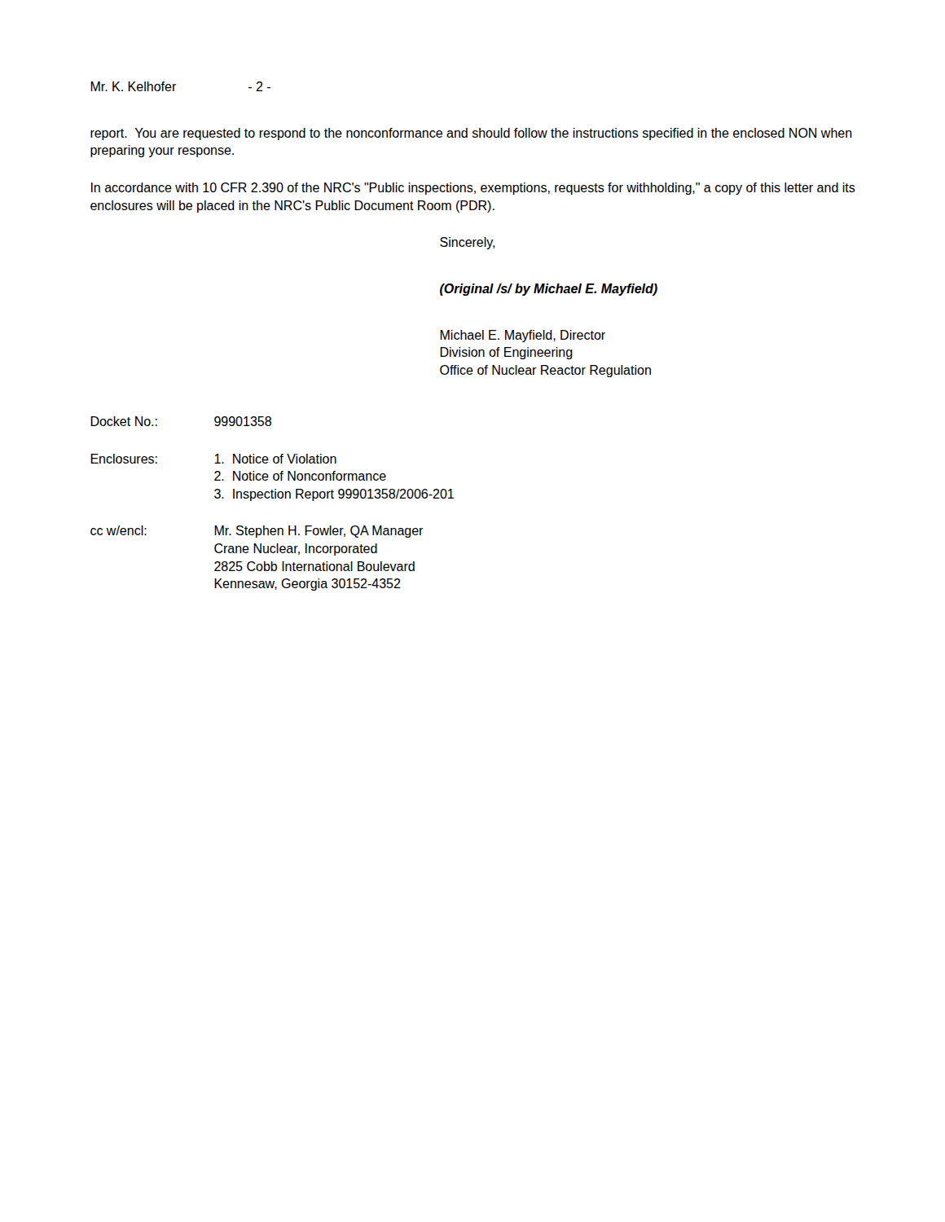Mr. K. Kelhofer - 2 -
report. You are requested to respond to the nonconformance and should follow the instructions specified in the enclosed NON when preparing your response.
In accordance with 10 CFR 2.390 of the NRC's "Public inspections, exemptions, requests for withholding," a copy of this letter and its enclosures will be placed in the NRC's Public Document Room (PDR).
Sincerely,
(Original /s/ by Michael E. Mayfield)
Michael E. Mayfield, Director
Division of Engineering
Office of Nuclear Reactor Regulation
| Docket No.: | 99901358 |
| Enclosures: | 1. Notice of Violation 2. Notice of Nonconformance 3. Inspection Report 99901358/2006-201 |
| cc w/encl: | Mr. Stephen H. Fowler, QA Manager Crane Nuclear, Incorporated 2825 Cobb International Boulevard Kennesaw, Georgia 30152-4352 |